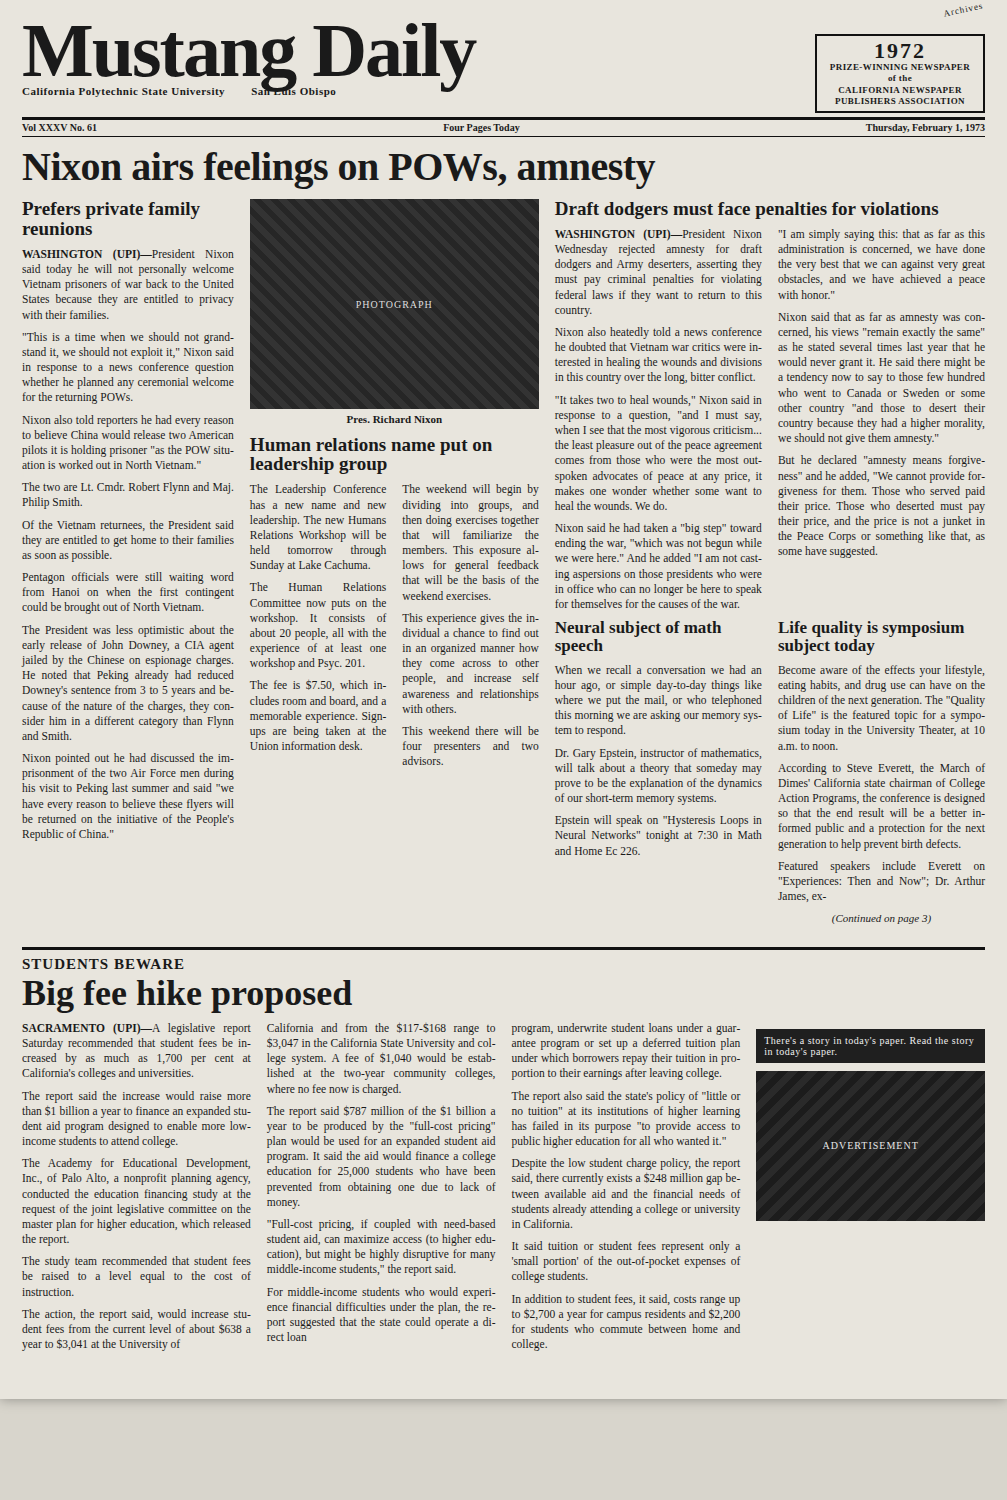Mustang Daily
California Polytechnic State University San Luis Obispo
Archives
1972
PRIZE-WINNING NEWSPAPER
of the
CALIFORNIA NEWSPAPER
PUBLISHERS ASSOCIATION
Vol XXXV No. 61 Four Pages Today Thursday, February 1, 1973
Nixon airs feelings on POWs, amnesty
Prefers private family reunions
WASHINGTON (UPI)—President Nixon said today he will not personally welcome Vietnam prisoners of war back to the United States because they are entitled to privacy with their families.
"This is a time when we should not grandstand it, we should not exploit it," Nixon said in response to a news conference question whether he planned any ceremonial welcome for the returning POWs.
Nixon also told reporters he had every reason to believe China would release two American pilots it is holding prisoner "as the POW situation is worked out in North Vietnam."
The two are Lt. Cmdr. Robert Flynn and Maj. Philip Smith.
Of the Vietnam returnees, the President said they are entitled to get home to their families as soon as possible.
Pentagon officials were still waiting word from Hanoi on when the first contingent could be brought out of North Vietnam.
The President was less optimistic about the early release of John Downey, a CIA agent jailed by the Chinese on espionage charges. He noted that Peking already had reduced Downey's sentence from 3 to 5 years and because of the nature of the charges, they consider him in a different category than Flynn and Smith.
Nixon pointed out he had discussed the imprisonment of the two Air Force men during his visit to Peking last summer and said "we have every reason to believe these flyers will be returned on the initiative of the People's Republic of China."
PHOTOGRAPH
Pres. Richard Nixon
Human relations name put on leadership group
The Leadership Conference has a new name and new leadership. The new Humans Relations Workshop will be held tomorrow through Sunday at Lake Cachuma.
The Human Relations Committee now puts on the workshop. It consists of about 20 people, all with the experience of at least one workshop and Psyc. 201.
The fee is $7.50, which includes room and board, and a memorable experience. Sign-ups are being taken at the Union information desk.
The weekend will begin by dividing into groups, and then doing exercises together that will familiarize the members. This exposure allows for general feedback that will be the basis of the weekend exercises.
This experience gives the individual a chance to find out in an organized manner how they come across to other people, and increase self awareness and relationships with others.
This weekend there will be four presenters and two advisors.
Draft dodgers must face penalties for violations
WASHINGTON (UPI)—President Nixon Wednesday rejected amnesty for draft dodgers and Army deserters, asserting they must pay criminal penalties for violating federal laws if they want to return to this country.
Nixon also heatedly told a news conference he doubted that Vietnam war critics were interested in healing the wounds and divisions in this country over the long, bitter conflict.
"It takes two to heal wounds," Nixon said in response to a question, "and I must say, when I see that the most vigorous criticism... the least pleasure out of the peace agreement comes from those who were the most outspoken advocates of peace at any price, it makes one wonder whether some want to heal the wounds. We do.
Nixon said he had taken a "big step" toward ending the war, "which was not begun while we were here." And he added "I am not casting aspersions on those presidents who were in office who can no longer be here to speak for themselves for the causes of the war.
"I am simply saying this: that as far as this administration is concerned, we have done the very best that we can against very great obstacles, and we have achieved a peace with honor."
Nixon said that as far as amnesty was concerned, his views "remain exactly the same" as he stated several times last year that he would never grant it. He said there might be a tendency now to say to those few hundred who went to Canada or Sweden or some other country "and those to desert their country because they had a higher morality, we should not give them amnesty."
But he declared "amnesty means forgiveness" and he added, "We cannot provide forgiveness for them. Those who served paid their price. Those who deserted must pay their price, and the price is not a junket in the Peace Corps or something like that, as some have suggested.
Neural subject of math speech
When we recall a conversation we had an hour ago, or simple day-to-day things like where we put the mail, or who telephoned this morning we are asking our memory system to respond.
Dr. Gary Epstein, instructor of mathematics, will talk about a theory that someday may prove to be the explanation of the dynamics of our short-term memory systems.
Epstein will speak on "Hysteresis Loops in Neural Networks" tonight at 7:30 in Math and Home Ec 226.
Life quality is symposium subject today
Become aware of the effects your lifestyle, eating habits, and drug use can have on the children of the next generation. The "Quality of Life" is the featured topic for a symposium today in the University Theater, at 10 a.m. to noon.
According to Steve Everett, the March of Dimes' California state chairman of College Action Programs, the conference is designed so that the end result will be a better informed public and a protection for the next generation to help prevent birth defects.
Featured speakers include Everett on "Experiences: Then and Now"; Dr. Arthur James, ex-
(Continued on page 3)
STUDENTS BEWARE
Big fee hike proposed
SACRAMENTO (UPI)—A legislative report Saturday recommended that student fees be increased by as much as 1,700 per cent at California's colleges and universities.
The report said the increase would raise more than $1 billion a year to finance an expanded student aid program designed to enable more low-income students to attend college.
The Academy for Educational Development, Inc., of Palo Alto, a nonprofit planning agency, conducted the education financing study at the request of the joint legislative committee on the master plan for higher education, which released the report.
The study team recommended that student fees be raised to a level equal to the cost of instruction.
The action, the report said, would increase student fees from the current level of about $638 a year to $3,041 at the University of
California and from the $117-$168 range to $3,047 in the California State University and college system. A fee of $1,040 would be established at the two-year community colleges, where no fee now is charged.
The report said $787 million of the $1 billion a year to be produced by the "full-cost pricing" plan would be used for an expanded student aid program. It said the aid would finance a college education for 25,000 students who have been prevented from obtaining one due to lack of money.
"Full-cost pricing, if coupled with need-based student aid, can maximize access (to higher education), but might be highly disruptive for many middle-income students," the report said.
For middle-income students who would experience financial difficulties under the plan, the report suggested that the state could operate a direct loan
program, underwrite student loans under a guarantee program or set up a deferred tuition plan under which borrowers repay their tuition in proportion to their earnings after leaving college.
The report also said the state's policy of "little or no tuition" at its institutions of higher learning has failed in its purpose "to provide access to public higher education for all who wanted it."
Despite the low student charge policy, the report said, there currently exists a $248 million gap between available aid and the financial needs of students already attending a college or university in California.
It said tuition or student fees represent only a 'small portion' of the out-of-pocket expenses of college students.
In addition to student fees, it said, costs range up to $2,700 a year for campus residents and $2,200 for students who commute between home and college.
There's a story in today's paper. Read the story in today's paper.
ADVERTISEMENT